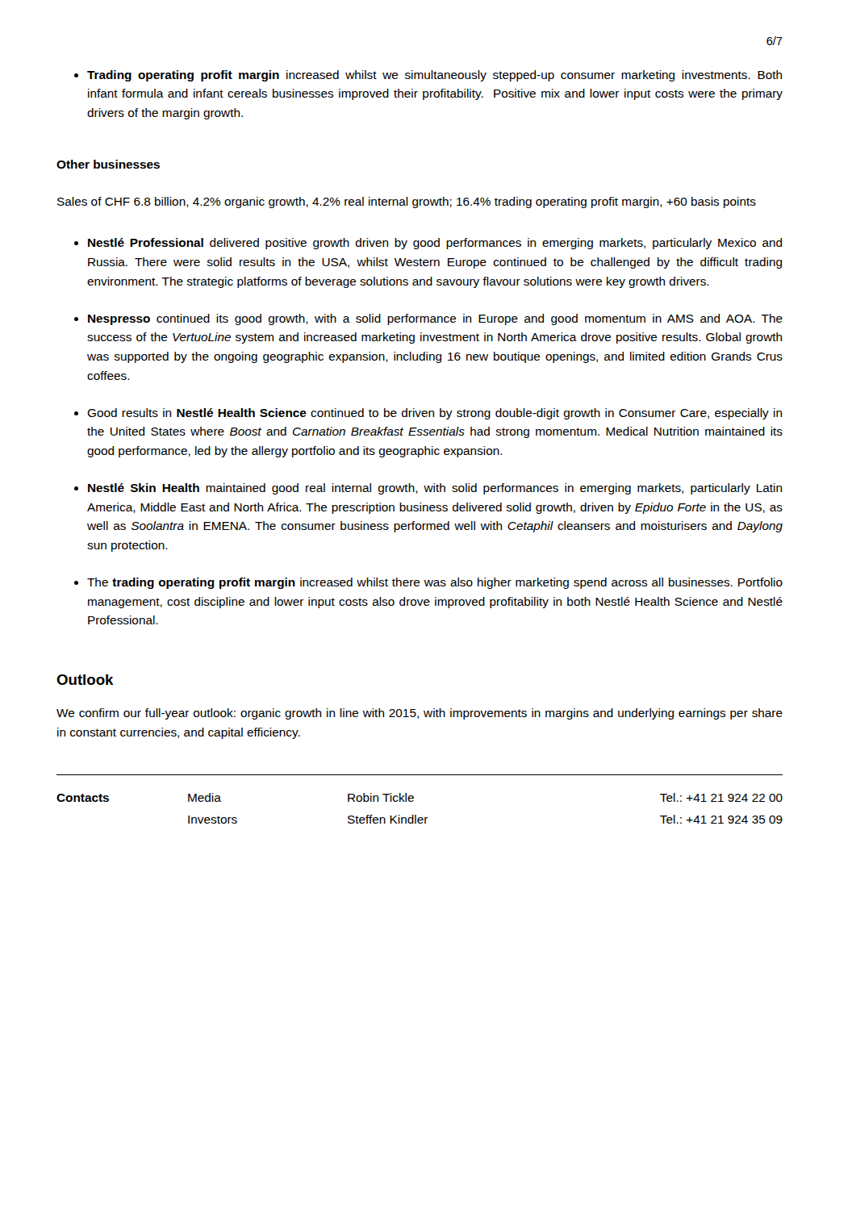6/7
Trading operating profit margin increased whilst we simultaneously stepped-up consumer marketing investments. Both infant formula and infant cereals businesses improved their profitability. Positive mix and lower input costs were the primary drivers of the margin growth.
Other businesses
Sales of CHF 6.8 billion, 4.2% organic growth, 4.2% real internal growth; 16.4% trading operating profit margin, +60 basis points
Nestlé Professional delivered positive growth driven by good performances in emerging markets, particularly Mexico and Russia. There were solid results in the USA, whilst Western Europe continued to be challenged by the difficult trading environment. The strategic platforms of beverage solutions and savoury flavour solutions were key growth drivers.
Nespresso continued its good growth, with a solid performance in Europe and good momentum in AMS and AOA. The success of the VertuoLine system and increased marketing investment in North America drove positive results. Global growth was supported by the ongoing geographic expansion, including 16 new boutique openings, and limited edition Grands Crus coffees.
Good results in Nestlé Health Science continued to be driven by strong double-digit growth in Consumer Care, especially in the United States where Boost and Carnation Breakfast Essentials had strong momentum. Medical Nutrition maintained its good performance, led by the allergy portfolio and its geographic expansion.
Nestlé Skin Health maintained good real internal growth, with solid performances in emerging markets, particularly Latin America, Middle East and North Africa. The prescription business delivered solid growth, driven by Epiduo Forte in the US, as well as Soolantra in EMENA. The consumer business performed well with Cetaphil cleansers and moisturisers and Daylong sun protection.
The trading operating profit margin increased whilst there was also higher marketing spend across all businesses. Portfolio management, cost discipline and lower input costs also drove improved profitability in both Nestlé Health Science and Nestlé Professional.
Outlook
We confirm our full-year outlook: organic growth in line with 2015, with improvements in margins and underlying earnings per share in constant currencies, and capital efficiency.
| Contacts | Media | Robin Tickle | Tel.: +41 21 924 22 00 |
| | Investors | Steffen Kindler | Tel.: +41 21 924 35 09 |